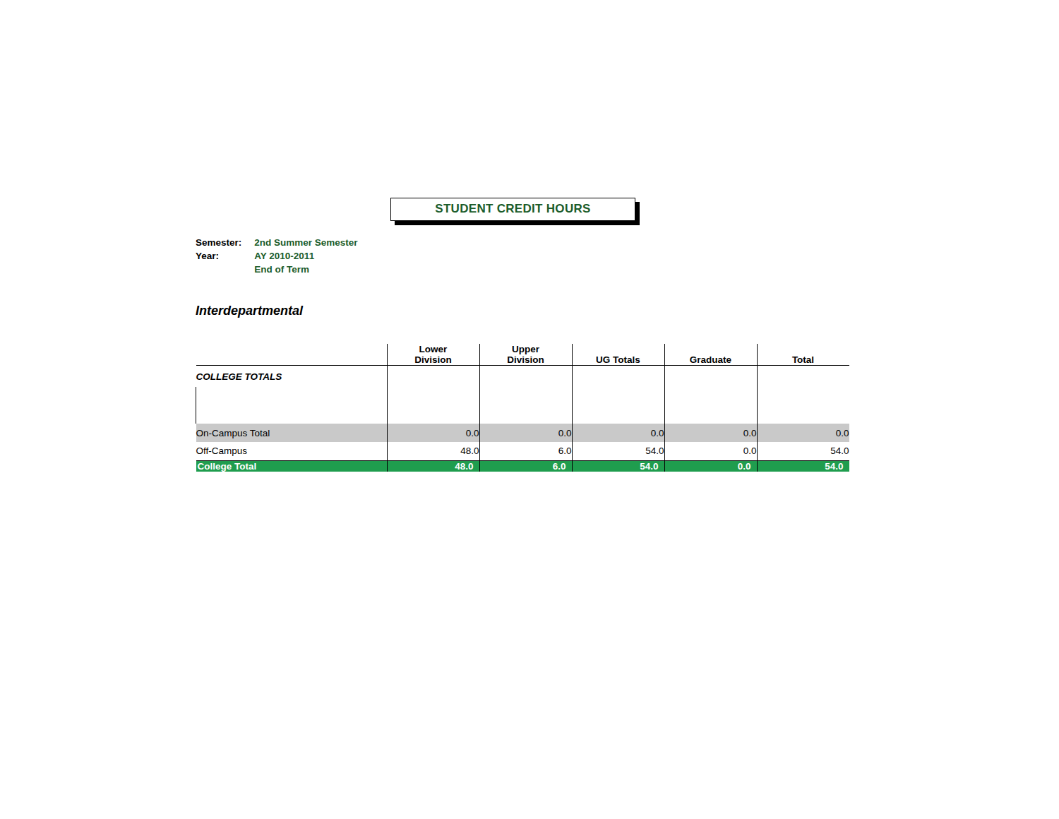STUDENT CREDIT HOURS
| Semester: | 2nd Summer Semester |
| Year: | AY 2010-2011 |
| | End of Term |
Interdepartmental
| | Lower Division | Upper Division | UG Totals | Graduate | Total |
| COLLEGE TOTALS | | | | | |
| On-Campus Total | 0.0 | 0.0 | 0.0 | 0.0 | 0.0 |
| Off-Campus | 48.0 | 6.0 | 54.0 | 0.0 | 54.0 |
| College Total | 48.0 | 6.0 | 54.0 | 0.0 | 54.0 |